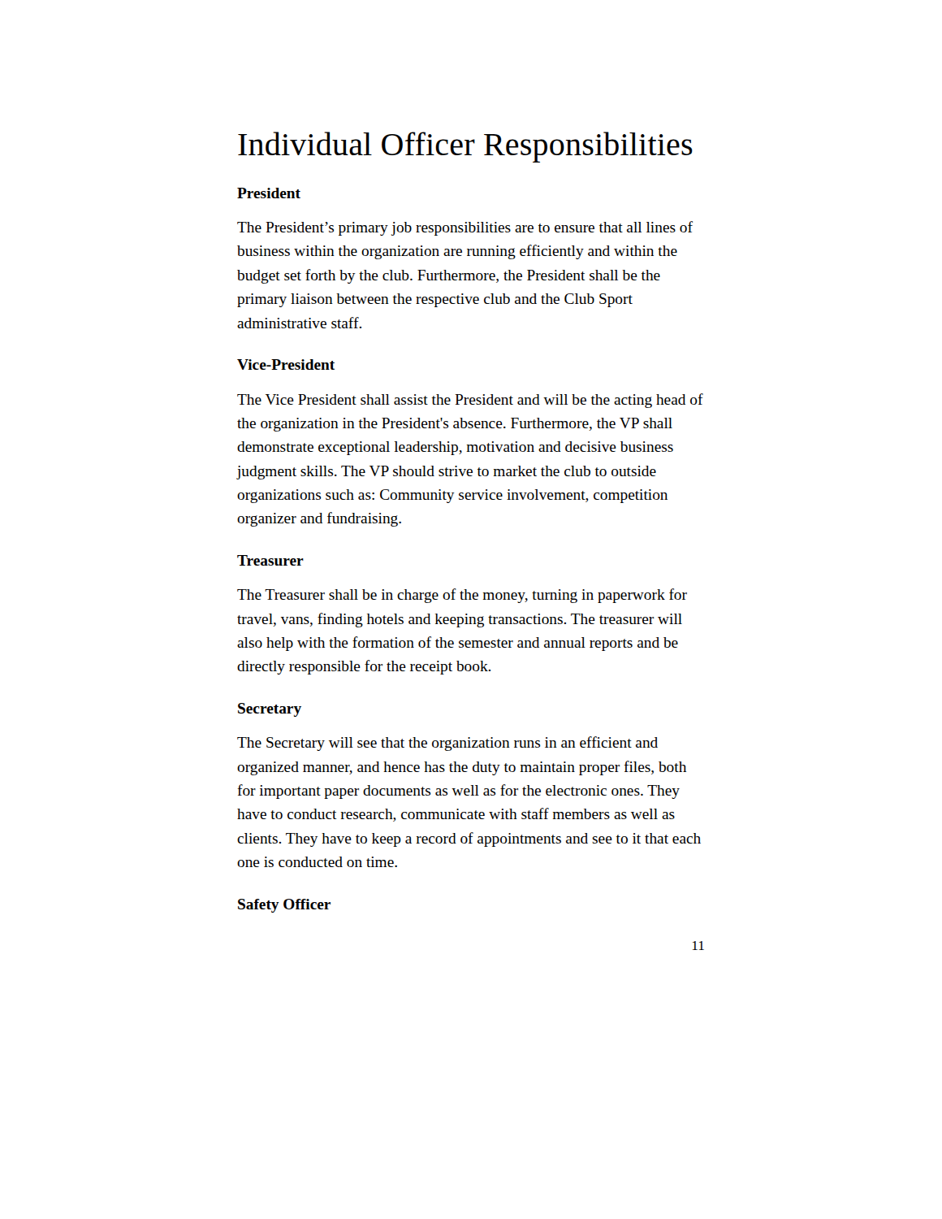Individual Officer Responsibilities
President
The President’s primary job responsibilities are to ensure that all lines of business within the organization are running efficiently and within the budget set forth by the club. Furthermore, the President shall be the primary liaison between the respective club and the Club Sport administrative staff.
Vice-President
The Vice President shall assist the President and will be the acting head of the organization in the President's absence. Furthermore, the VP shall demonstrate exceptional leadership, motivation and decisive business judgment skills. The VP should strive to market the club to outside organizations such as: Community service involvement, competition organizer and fundraising.
Treasurer
The Treasurer shall be in charge of the money, turning in paperwork for travel, vans, finding hotels and keeping transactions. The treasurer will also help with the formation of the semester and annual reports and be directly responsible for the receipt book.
Secretary
The Secretary will see that the organization runs in an efficient and organized manner, and hence has the duty to maintain proper files, both for important paper documents as well as for the electronic ones. They have to conduct research, communicate with staff members as well as clients. They have to keep a record of appointments and see to it that each one is conducted on time.
Safety Officer
11